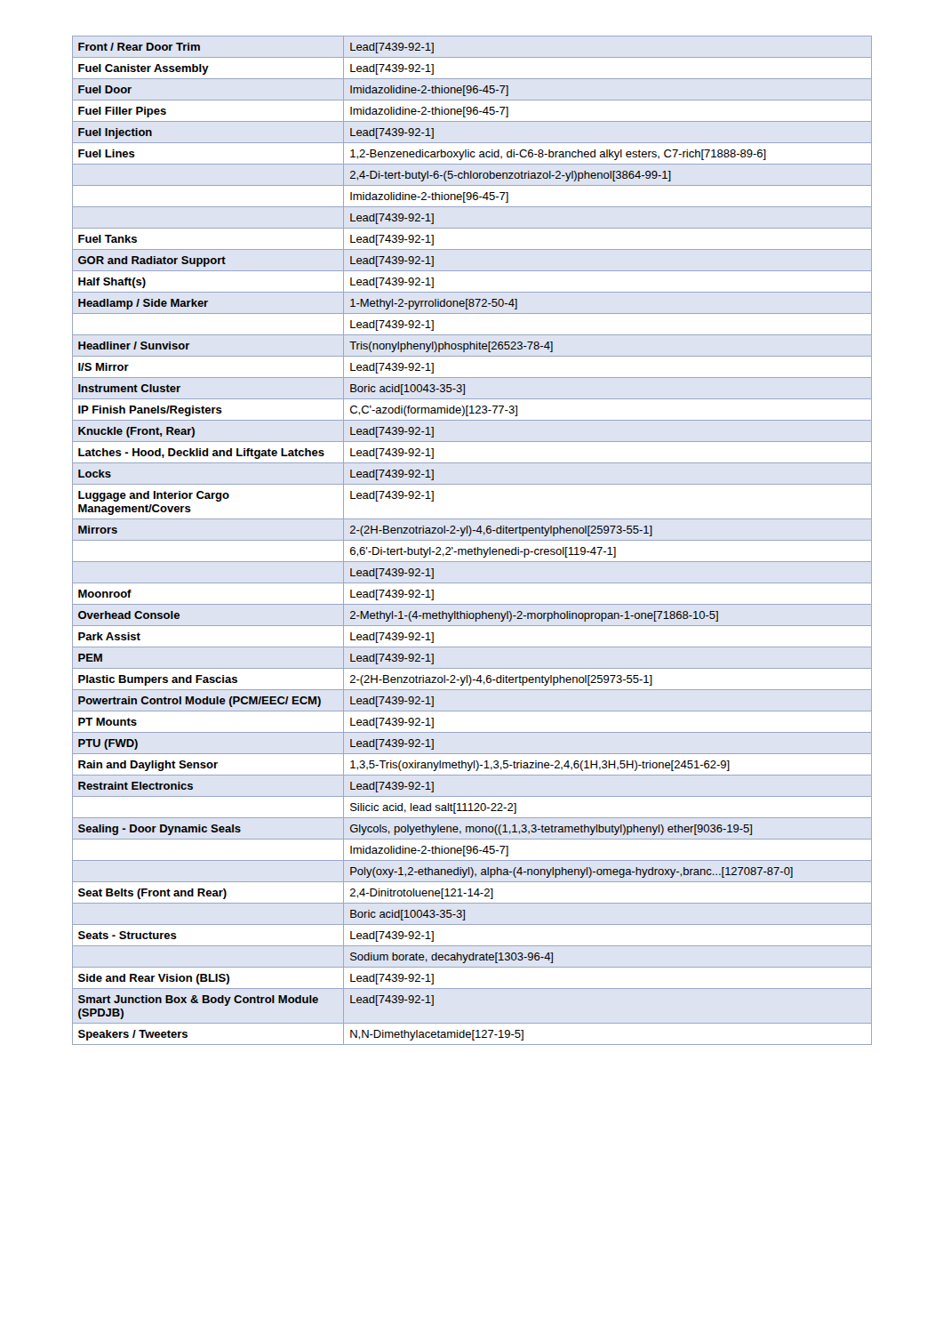| Front / Rear Door Trim | Lead[7439-92-1] |
| Fuel Canister Assembly | Lead[7439-92-1] |
| Fuel Door | Imidazolidine-2-thione[96-45-7] |
| Fuel Filler Pipes | Imidazolidine-2-thione[96-45-7] |
| Fuel Injection | Lead[7439-92-1] |
| Fuel Lines | 1,2-Benzenedicarboxylic acid, di-C6-8-branched alkyl esters, C7-rich[71888-89-6] |
| | 2,4-Di-tert-butyl-6-(5-chlorobenzotriazol-2-yl)phenol[3864-99-1] |
| | Imidazolidine-2-thione[96-45-7] |
| | Lead[7439-92-1] |
| Fuel Tanks | Lead[7439-92-1] |
| GOR and Radiator Support | Lead[7439-92-1] |
| Half Shaft(s) | Lead[7439-92-1] |
| Headlamp / Side Marker | 1-Methyl-2-pyrrolidone[872-50-4] |
| | Lead[7439-92-1] |
| Headliner / Sunvisor | Tris(nonylphenyl)phosphite[26523-78-4] |
| I/S Mirror | Lead[7439-92-1] |
| Instrument Cluster | Boric acid[10043-35-3] |
| IP Finish Panels/Registers | C,C'-azodi(formamide)[123-77-3] |
| Knuckle (Front, Rear) | Lead[7439-92-1] |
| Latches - Hood, Decklid and Liftgate Latches | Lead[7439-92-1] |
| Locks | Lead[7439-92-1] |
| Luggage and Interior Cargo Management/Covers | Lead[7439-92-1] |
| Mirrors | 2-(2H-Benzotriazol-2-yl)-4,6-ditertpentylphenol[25973-55-1] |
| | 6,6'-Di-tert-butyl-2,2'-methylenedi-p-cresol[119-47-1] |
| | Lead[7439-92-1] |
| Moonroof | Lead[7439-92-1] |
| Overhead Console | 2-Methyl-1-(4-methylthiophenyl)-2-morpholinopropan-1-one[71868-10-5] |
| Park Assist | Lead[7439-92-1] |
| PEM | Lead[7439-92-1] |
| Plastic Bumpers and Fascias | 2-(2H-Benzotriazol-2-yl)-4,6-ditertpentylphenol[25973-55-1] |
| Powertrain Control Module (PCM/EEC/ ECM) | Lead[7439-92-1] |
| PT Mounts | Lead[7439-92-1] |
| PTU (FWD) | Lead[7439-92-1] |
| Rain and Daylight Sensor | 1,3,5-Tris(oxiranylmethyl)-1,3,5-triazine-2,4,6(1H,3H,5H)-trione[2451-62-9] |
| Restraint Electronics | Lead[7439-92-1] |
| | Silicic acid, lead salt[11120-22-2] |
| Sealing - Door Dynamic Seals | Glycols, polyethylene, mono((1,1,3,3-tetramethylbutyl)phenyl) ether[9036-19-5] |
| | Imidazolidine-2-thione[96-45-7] |
| | Poly(oxy-1,2-ethanediyl), alpha-(4-nonylphenyl)-omega-hydroxy-,branc...[127087-87-0] |
| Seat Belts (Front and Rear) | 2,4-Dinitrotoluene[121-14-2] |
| | Boric acid[10043-35-3] |
| Seats - Structures | Lead[7439-92-1] |
| | Sodium borate, decahydrate[1303-96-4] |
| Side and Rear Vision (BLIS) | Lead[7439-92-1] |
| Smart Junction Box & Body Control Module (SPDJB) | Lead[7439-92-1] |
| Speakers / Tweeters | N,N-Dimethylacetamide[127-19-5] |